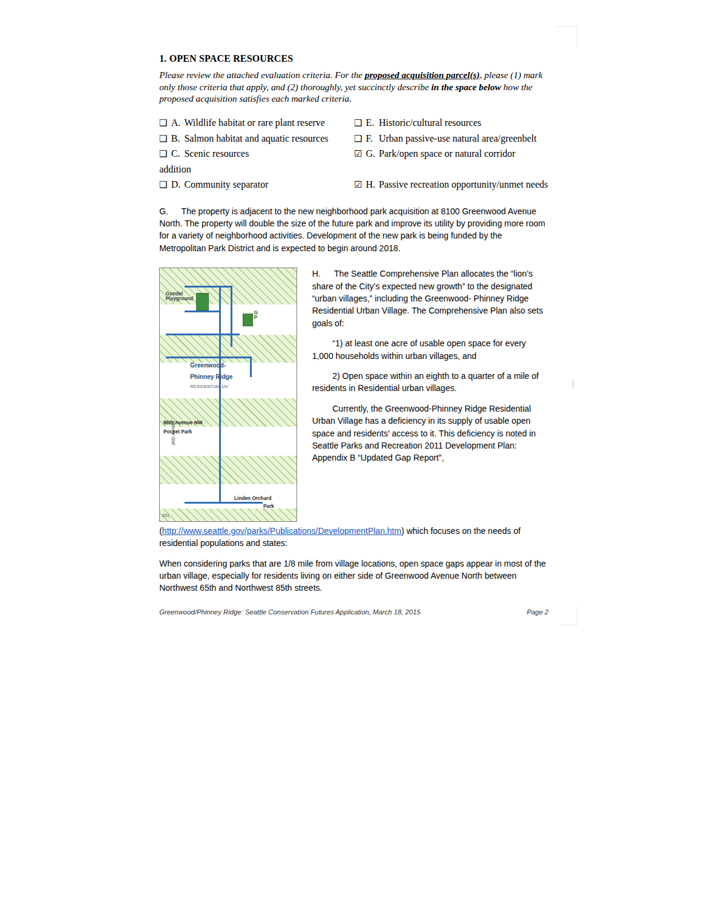1. OPEN SPACE RESOURCES
Please review the attached evaluation criteria. For the proposed acquisition parcel(s), please (1) mark only those criteria that apply, and (2) thoroughly, yet succinctly describe in the space below how the proposed acquisition satisfies each marked criteria.
| ❑ A. Wildlife habitat or rare plant reserve | ❑ E. Historic/cultural resources |
| ❑ B. Salmon habitat and aquatic resources | ❑ F. Urban passive-use natural area/greenbelt |
| ❑ C. Scenic resources | ☑ G. Park/open space or natural corridor |
| addition | |
| ❑ D. Community separator | ☑ H. Passive recreation opportunity/unmet needs |
G. The property is adjacent to the new neighborhood park acquisition at 8100 Greenwood Avenue North. The property will double the size of the future park and improve its utility by providing more room for a variety of neighborhood activities. Development of the new park is being funded by the Metropolitan Park District and is expected to begin around 2018.
Gondel
Playground
G
P
Greenwood-
Phinney Ridge
RESIDENTIAL UV
86th Avenue NW
Pocket Park
3RD AV NW
Linden Orchard
Park
651
H. The Seattle Comprehensive Plan allocates the “lion’s share of the City’s expected new growth” to the designated “urban villages,” including the Greenwood- Phinney Ridge Residential Urban Village. The Comprehensive Plan also sets goals of:
“1) at least one acre of usable open space for every 1,000 households within urban villages, and
2) Open space within an eighth to a quarter of a mile of residents in Residential urban villages.
Currently, the Greenwood-Phinney Ridge Residential Urban Village has a deficiency in its supply of usable open space and residents’ access to it. This deficiency is noted in Seattle Parks and Recreation 2011 Development Plan: Appendix B “Updated Gap Report”, (http://www.seattle.gov/parks/Publications/DevelopmentPlan.htm) which focuses on the needs of residential populations and states:
When considering parks that are 1/8 mile from village locations, open space gaps appear in most of the urban village, especially for residents living on either side of Greenwood Avenue North between Northwest 65th and Northwest 85th streets.
Page 2 Greenwood/Phinney Ridge: Seattle Conservation Futures Application, March 18, 2015